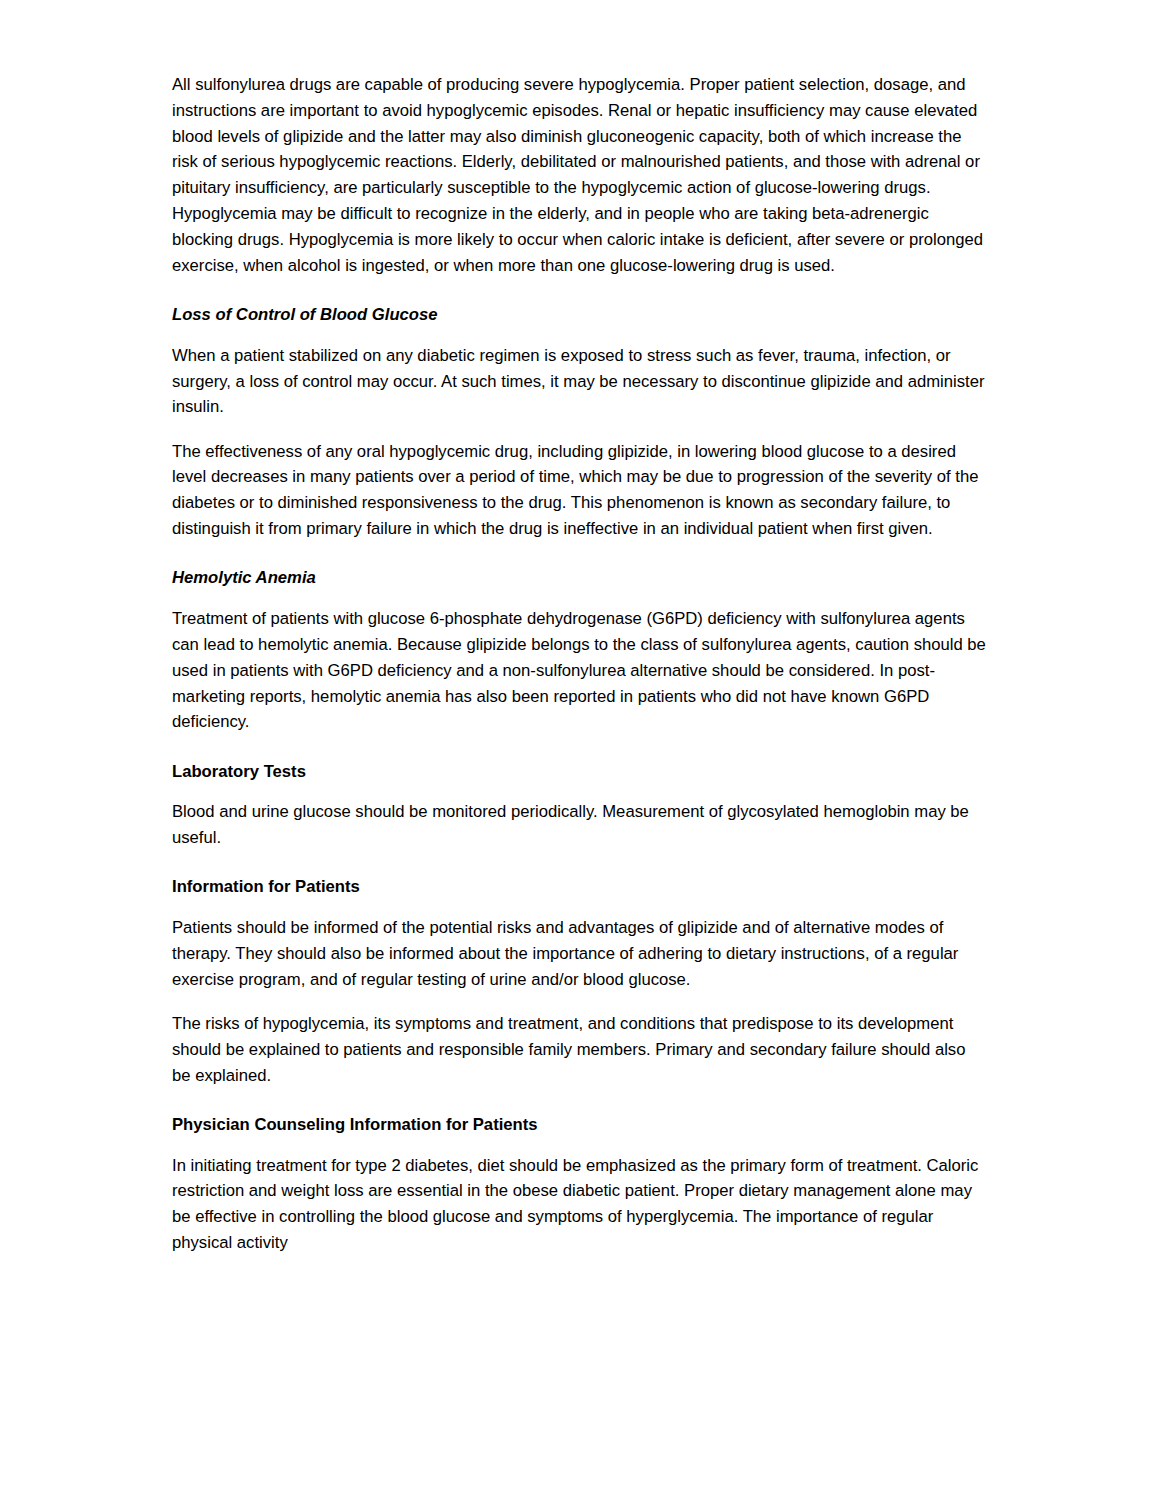All sulfonylurea drugs are capable of producing severe hypoglycemia. Proper patient selection, dosage, and instructions are important to avoid hypoglycemic episodes. Renal or hepatic insufficiency may cause elevated blood levels of glipizide and the latter may also diminish gluconeogenic capacity, both of which increase the risk of serious hypoglycemic reactions. Elderly, debilitated or malnourished patients, and those with adrenal or pituitary insufficiency, are particularly susceptible to the hypoglycemic action of glucose-lowering drugs. Hypoglycemia may be difficult to recognize in the elderly, and in people who are taking beta-adrenergic blocking drugs. Hypoglycemia is more likely to occur when caloric intake is deficient, after severe or prolonged exercise, when alcohol is ingested, or when more than one glucose-lowering drug is used.
Loss of Control of Blood Glucose
When a patient stabilized on any diabetic regimen is exposed to stress such as fever, trauma, infection, or surgery, a loss of control may occur. At such times, it may be necessary to discontinue glipizide and administer insulin.
The effectiveness of any oral hypoglycemic drug, including glipizide, in lowering blood glucose to a desired level decreases in many patients over a period of time, which may be due to progression of the severity of the diabetes or to diminished responsiveness to the drug. This phenomenon is known as secondary failure, to distinguish it from primary failure in which the drug is ineffective in an individual patient when first given.
Hemolytic Anemia
Treatment of patients with glucose 6-phosphate dehydrogenase (G6PD) deficiency with sulfonylurea agents can lead to hemolytic anemia. Because glipizide belongs to the class of sulfonylurea agents, caution should be used in patients with G6PD deficiency and a non-sulfonylurea alternative should be considered. In post-marketing reports, hemolytic anemia has also been reported in patients who did not have known G6PD deficiency.
Laboratory Tests
Blood and urine glucose should be monitored periodically. Measurement of glycosylated hemoglobin may be useful.
Information for Patients
Patients should be informed of the potential risks and advantages of glipizide and of alternative modes of therapy. They should also be informed about the importance of adhering to dietary instructions, of a regular exercise program, and of regular testing of urine and/or blood glucose.
The risks of hypoglycemia, its symptoms and treatment, and conditions that predispose to its development should be explained to patients and responsible family members. Primary and secondary failure should also be explained.
Physician Counseling Information for Patients
In initiating treatment for type 2 diabetes, diet should be emphasized as the primary form of treatment. Caloric restriction and weight loss are essential in the obese diabetic patient. Proper dietary management alone may be effective in controlling the blood glucose and symptoms of hyperglycemia. The importance of regular physical activity